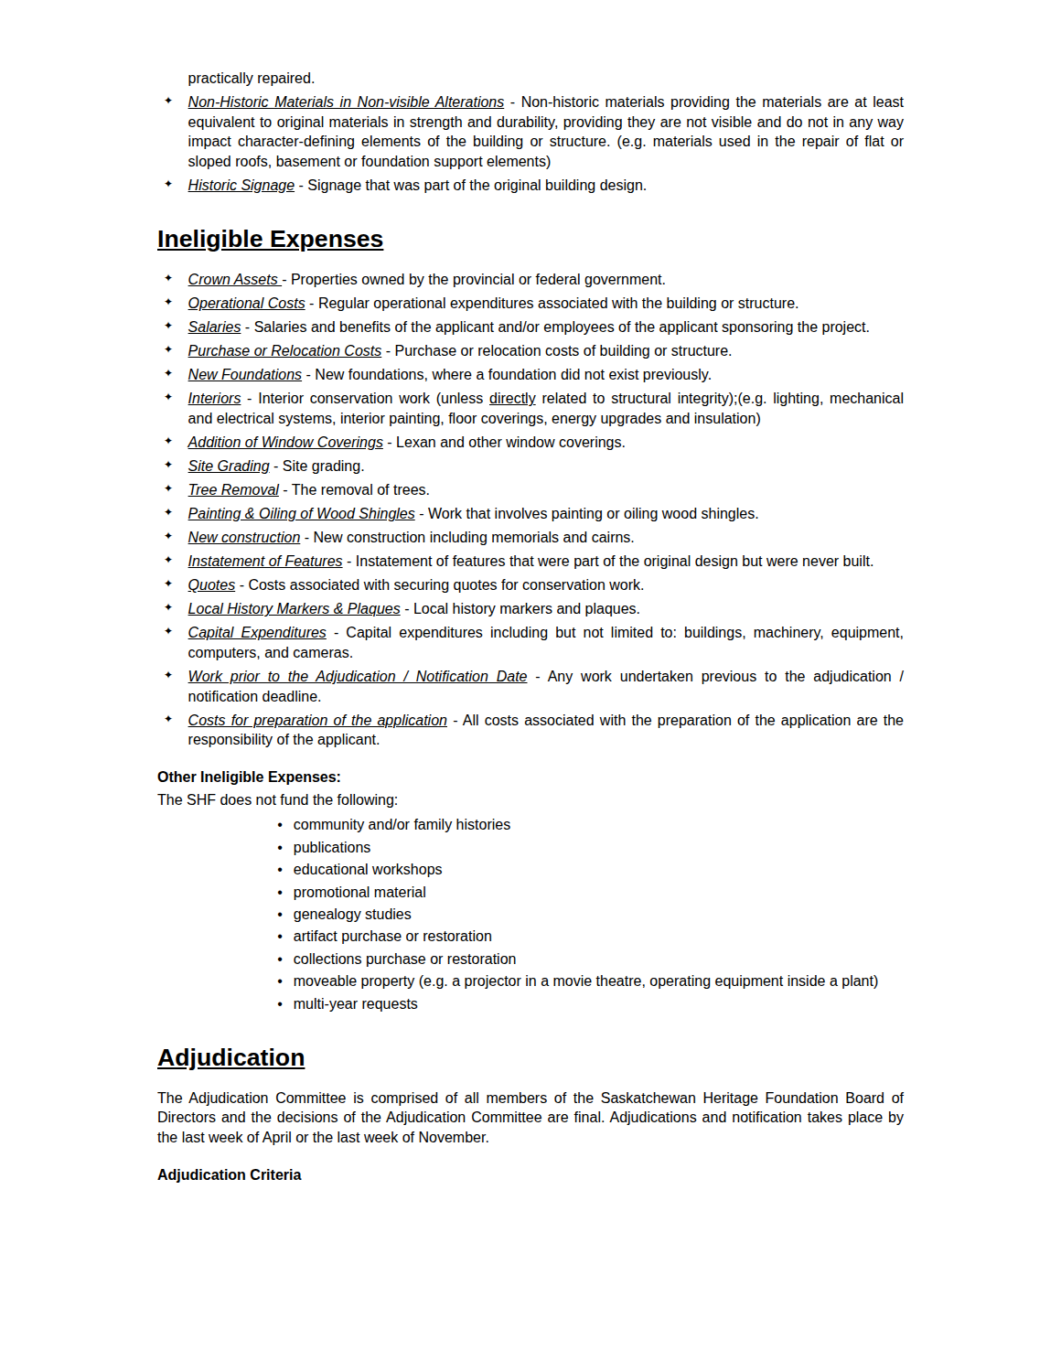practically repaired.
Non-Historic Materials in Non-visible Alterations - Non-historic materials providing the materials are at least equivalent to original materials in strength and durability, providing they are not visible and do not in any way impact character-defining elements of the building or structure. (e.g. materials used in the repair of flat or sloped roofs, basement or foundation support elements)
Historic Signage - Signage that was part of the original building design.
Ineligible Expenses
Crown Assets - Properties owned by the provincial or federal government.
Operational Costs - Regular operational expenditures associated with the building or structure.
Salaries - Salaries and benefits of the applicant and/or employees of the applicant sponsoring the project.
Purchase or Relocation Costs - Purchase or relocation costs of building or structure.
New Foundations - New foundations, where a foundation did not exist previously.
Interiors - Interior conservation work (unless directly related to structural integrity);(e.g. lighting, mechanical and electrical systems, interior painting, floor coverings, energy upgrades and insulation)
Addition of Window Coverings - Lexan and other window coverings.
Site Grading - Site grading.
Tree Removal - The removal of trees.
Painting & Oiling of Wood Shingles - Work that involves painting or oiling wood shingles.
New construction - New construction including memorials and cairns.
Instatement of Features - Instatement of features that were part of the original design but were never built.
Quotes - Costs associated with securing quotes for conservation work.
Local History Markers & Plaques - Local history markers and plaques.
Capital Expenditures - Capital expenditures including but not limited to: buildings, machinery, equipment, computers, and cameras.
Work prior to the Adjudication / Notification Date - Any work undertaken previous to the adjudication / notification deadline.
Costs for preparation of the application - All costs associated with the preparation of the application are the responsibility of the applicant.
Other Ineligible Expenses:
The SHF does not fund the following:
community and/or family histories
publications
educational workshops
promotional material
genealogy studies
artifact purchase or restoration
collections purchase or restoration
moveable property (e.g. a projector in a movie theatre, operating equipment inside a plant)
multi-year requests
Adjudication
The Adjudication Committee is comprised of all members of the Saskatchewan Heritage Foundation Board of Directors and the decisions of the Adjudication Committee are final. Adjudications and notification takes place by the last week of April or the last week of November.
Adjudication Criteria